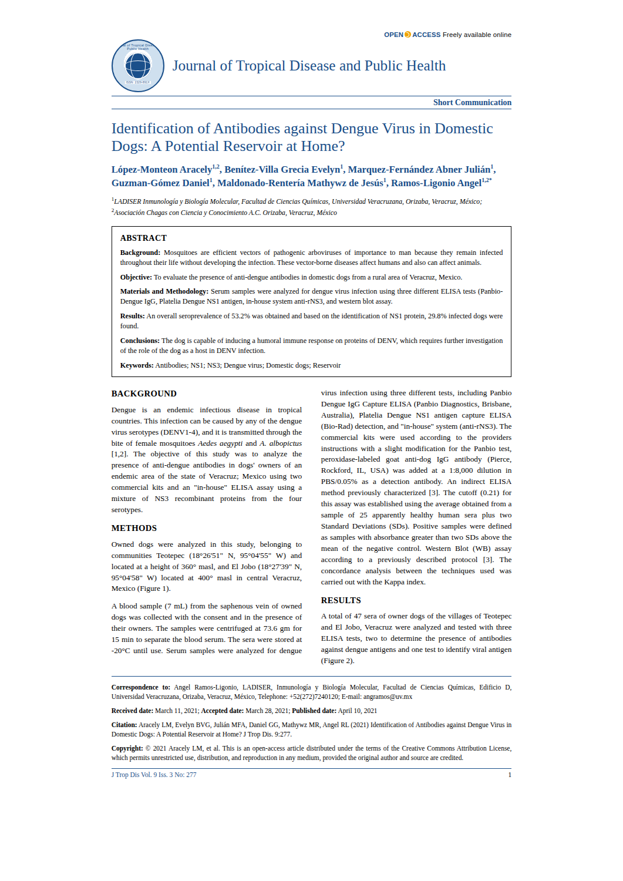OPEN ACCESS Freely available online
Journal of Tropical Disease & Public Health
ISSN: 2329-891X
Journal of Tropical Disease and Public Health
Short Communication
Identification of Antibodies against Dengue Virus in Domestic Dogs: A Potential Reservoir at Home?
López-Monteon Aracely1,2, Benítez-Villa Grecia Evelyn1, Marquez-Fernández Abner Julián1, Guzman-Gómez Daniel1, Maldonado-Rentería Mathywz de Jesús1, Ramos-Ligonio Angel1,2*
1LADISER Inmunología y Biología Molecular, Facultad de Ciencias Químicas, Universidad Veracruzana, Orizaba, Veracruz, México; 2Asociación Chagas con Ciencia y Conocimiento A.C. Orizaba, Veracruz, México
ABSTRACT
Background: Mosquitoes are efficient vectors of pathogenic arboviruses of importance to man because they remain infected throughout their life without developing the infection. These vector-borne diseases affect humans and also can affect animals.
Objective: To evaluate the presence of anti-dengue antibodies in domestic dogs from a rural area of Veracruz, Mexico.
Materials and Methodology: Serum samples were analyzed for dengue virus infection using three different ELISA tests (Panbio- Dengue IgG, Platelia Dengue NS1 antigen, in-house system anti-rNS3, and western blot assay.
Results: An overall seroprevalence of 53.2% was obtained and based on the identification of NS1 protein, 29.8% infected dogs were found.
Conclusions: The dog is capable of inducing a humoral immune response on proteins of DENV, which requires further investigation of the role of the dog as a host in DENV infection.
Keywords: Antibodies; NS1; NS3; Dengue virus; Domestic dogs; Reservoir
BACKGROUND
Dengue is an endemic infectious disease in tropical countries. This infection can be caused by any of the dengue virus serotypes (DENV1-4), and it is transmitted through the bite of female mosquitoes Aedes aegypti and A. albopictus [1,2]. The objective of this study was to analyze the presence of anti-dengue antibodies in dogs' owners of an endemic area of the state of Veracruz; Mexico using two commercial kits and an "in-house" ELISA assay using a mixture of NS3 recombinant proteins from the four serotypes.
METHODS
Owned dogs were analyzed in this study, belonging to communities Teotepec (18°26'51" N, 95°04'55" W) and located at a height of 360° masl, and El Jobo (18°27'39" N, 95°04'58" W) located at 400° masl in central Veracruz, Mexico (Figure 1).
A blood sample (7 mL) from the saphenous vein of owned dogs was collected with the consent and in the presence of their owners. The samples were centrifuged at 73.6 gm for 15 min to separate the blood serum. The sera were stored at -20°C until use. Serum samples were analyzed for dengue virus infection using three different tests, including Panbio Dengue IgG Capture ELISA (Panbio Diagnostics, Brisbane, Australia), Platelia Dengue NS1 antigen capture ELISA (Bio-Rad) detection, and "in-house" system (anti-rNS3). The commercial kits were used according to the providers instructions with a slight modification for the Panbio test, peroxidase-labeled goat anti-dog IgG antibody (Pierce, Rockford, IL, USA) was added at a 1:8,000 dilution in PBS/0.05% as a detection antibody. An indirect ELISA method previously characterized [3]. The cutoff (0.21) for this assay was established using the average obtained from a sample of 25 apparently healthy human sera plus two Standard Deviations (SDs). Positive samples were defined as samples with absorbance greater than two SDs above the mean of the negative control. Western Blot (WB) assay according to a previously described protocol [3]. The concordance analysis between the techniques used was carried out with the Kappa index.
RESULTS
A total of 47 sera of owner dogs of the villages of Teotepec and El Jobo, Veracruz were analyzed and tested with three ELISA tests, two to determine the presence of antibodies against dengue antigens and one test to identify viral antigen (Figure 2).
Correspondence to: Angel Ramos-Ligonio, LADISER, Inmunología y Biología Molecular, Facultad de Ciencias Químicas, Edificio D, Universidad Veracruzana, Orizaba, Veracruz, México, Telephone: +52(272)7240120; E-mail: angramos@uv.mx
Received date: March 11, 2021; Accepted date: March 28, 2021; Published date: April 10, 2021
Citation: Aracely LM, Evelyn BVG, Julián MFA, Daniel GG, Mathywz MR, Angel RL (2021) Identification of Antibodies against Dengue Virus in Domestic Dogs: A Potential Reservoir at Home? J Trop Dis. 9:277.
Copyright: © 2021 Aracely LM, et al. This is an open-access article distributed under the terms of the Creative Commons Attribution License, which permits unrestricted use, distribution, and reproduction in any medium, provided the original author and source are credited.
J Trop Dis Vol. 9 Iss. 3 No: 277 1